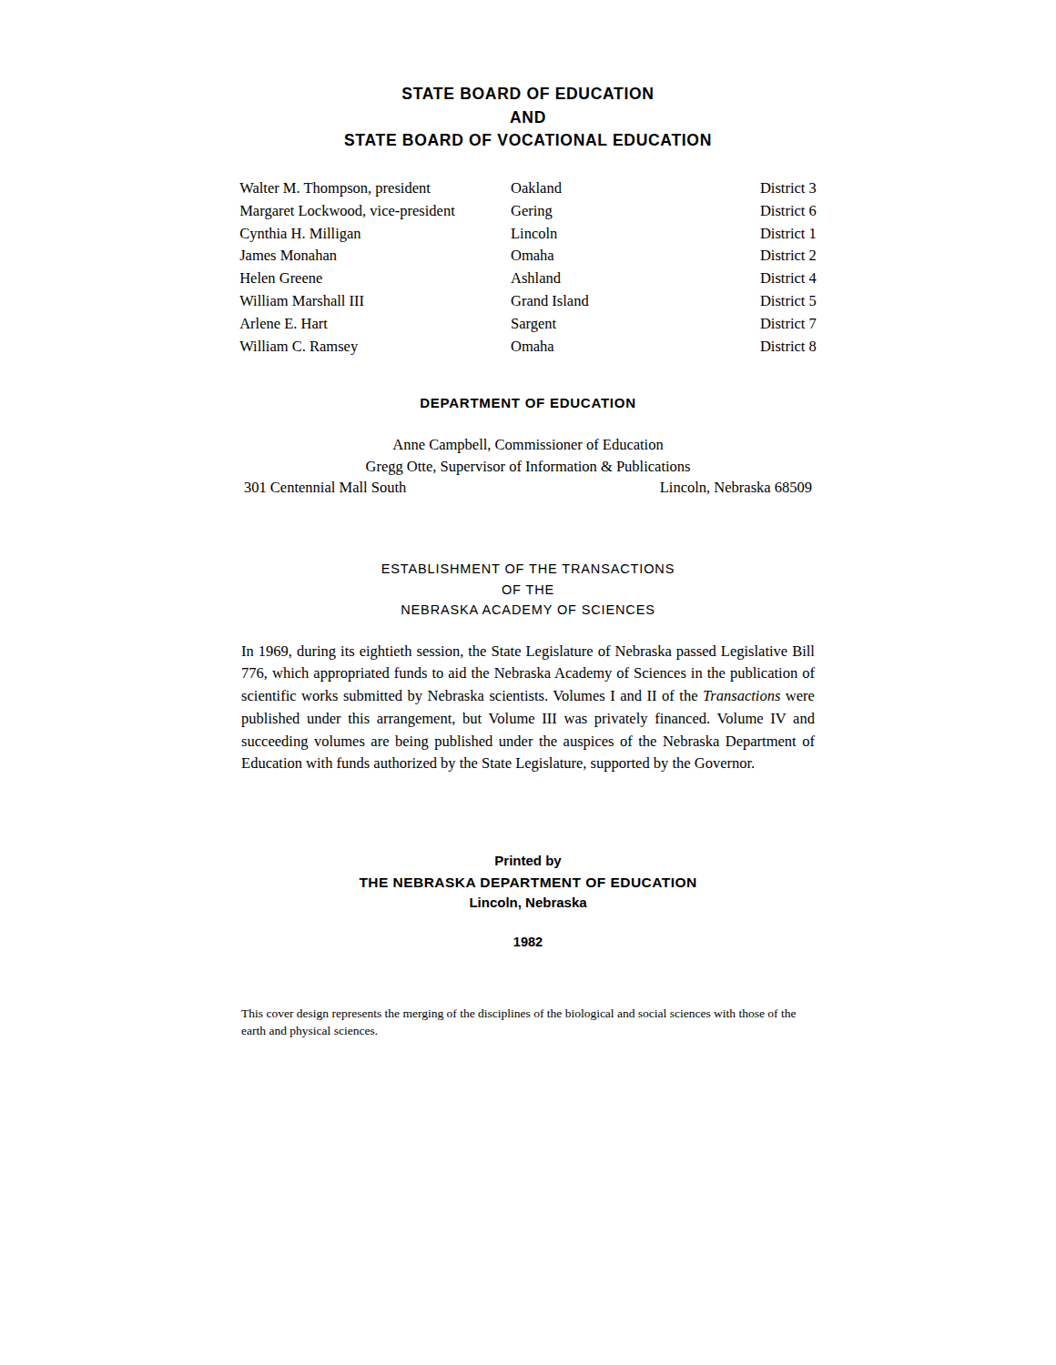STATE BOARD OF EDUCATION
AND
STATE BOARD OF VOCATIONAL EDUCATION
| Walter M. Thompson, president | Oakland | District 3 |
| Margaret Lockwood, vice-president | Gering | District 6 |
| Cynthia H. Milligan | Lincoln | District 1 |
| James Monahan | Omaha | District 2 |
| Helen Greene | Ashland | District 4 |
| William Marshall III | Grand Island | District 5 |
| Arlene E. Hart | Sargent | District 7 |
| William C. Ramsey | Omaha | District 8 |
DEPARTMENT OF EDUCATION
Anne Campbell, Commissioner of Education
Gregg Otte, Supervisor of Information & Publications
301 Centennial Mall South Lincoln, Nebraska 68509
ESTABLISHMENT OF THE TRANSACTIONS
OF THE
NEBRASKA ACADEMY OF SCIENCES
In 1969, during its eightieth session, the State Legislature of Nebraska passed Legislative Bill 776, which appropriated funds to aid the Nebraska Academy of Sciences in the publication of scientific works submitted by Nebraska scientists. Volumes I and II of the Transactions were published under this arrangement, but Volume III was privately financed. Volume IV and succeeding volumes are being published under the auspices of the Nebraska Department of Education with funds authorized by the State Legislature, supported by the Governor.
Printed by
THE NEBRASKA DEPARTMENT OF EDUCATION
Lincoln, Nebraska
1982
This cover design represents the merging of the disciplines of the biological and social sciences with those of the earth and physical sciences.